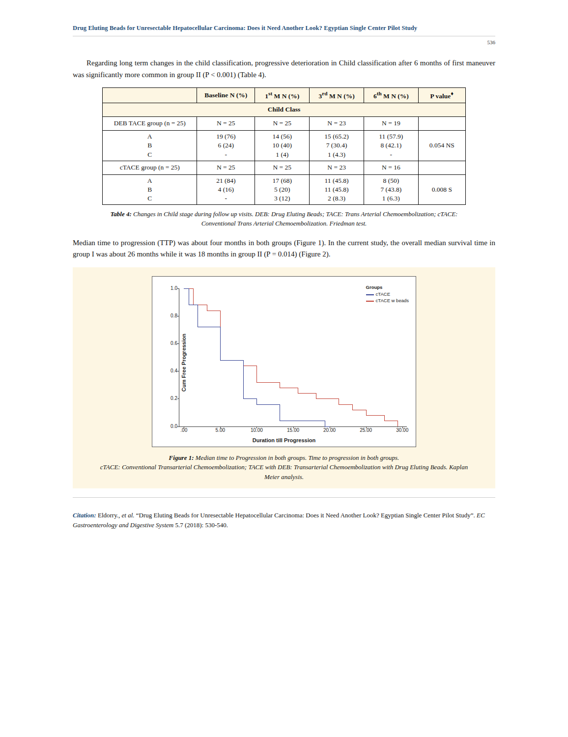Drug Eluting Beads for Unresectable Hepatocellular Carcinoma: Does it Need Another Look? Egyptian Single Center Pilot Study
536
Regarding long term changes in the child classification, progressive deterioration in Child classification after 6 months of first maneuver was significantly more common in group II (P < 0.001) (Table 4).
| | Baseline N (%) | 1 st M N (%) | 3 rd M N (%) | 6 th M N (%) | P value ♦ |
| --- | --- | --- | --- | --- | --- |
| Child Class |
| DEB TACE group (n = 25) | N = 25 | N = 25 | N = 23 | N = 19 | |
| A B C | 19 (76) 6 (24) - | 14 (56) 10 (40) 1 (4) | 15 (65.2) 7 (30.4) 1 (4.3) | 11 (57.9) 8 (42.1) - | 0.054 NS |
| cTACE group (n = 25) | N = 25 | N = 25 | N = 23 | N = 16 | |
| A B C | 21 (84) 4 (16) - | 17 (68) 5 (20) 3 (12) | 11 (45.8) 11 (45.8) 2 (8.3) | 8 (50) 7 (43.8) 1 (6.3) | 0.008 S |
Table 4: Changes in Child stage during follow up visits. DEB: Drug Eluting Beads; TACE: Trans Arterial Chemoembolization; cTACE: Conventional Trans Arterial Chemoembolization. Friedman test.
Median time to progression (TTP) was about four months in both groups (Figure 1). In the current study, the overall median survival time in group I was about 26 months while it was 18 months in group II (P = 0.014) (Figure 2).
Cum Free Progression
Groups
cTACE
cTACE w beads
1.0
0.8
0.6
0.4
0.2
0.0
.00
5.00
10.00
15.00
20.00
25.00
30.00
Duration till Progression
Figure 1: Median time to Progression in both groups. Time to progression in both groups.
cTACE: Conventional Transarterial Chemoembolization; TACE with DEB: Transarterial Chemoembolization with Drug Eluting Beads. Kaplan Meier analysis.
Citation: Eldorry., et al. “Drug Eluting Beads for Unresectable Hepatocellular Carcinoma: Does it Need Another Look? Egyptian Single Center Pilot Study”. EC Gastroenterology and Digestive System 5.7 (2018): 530-540.